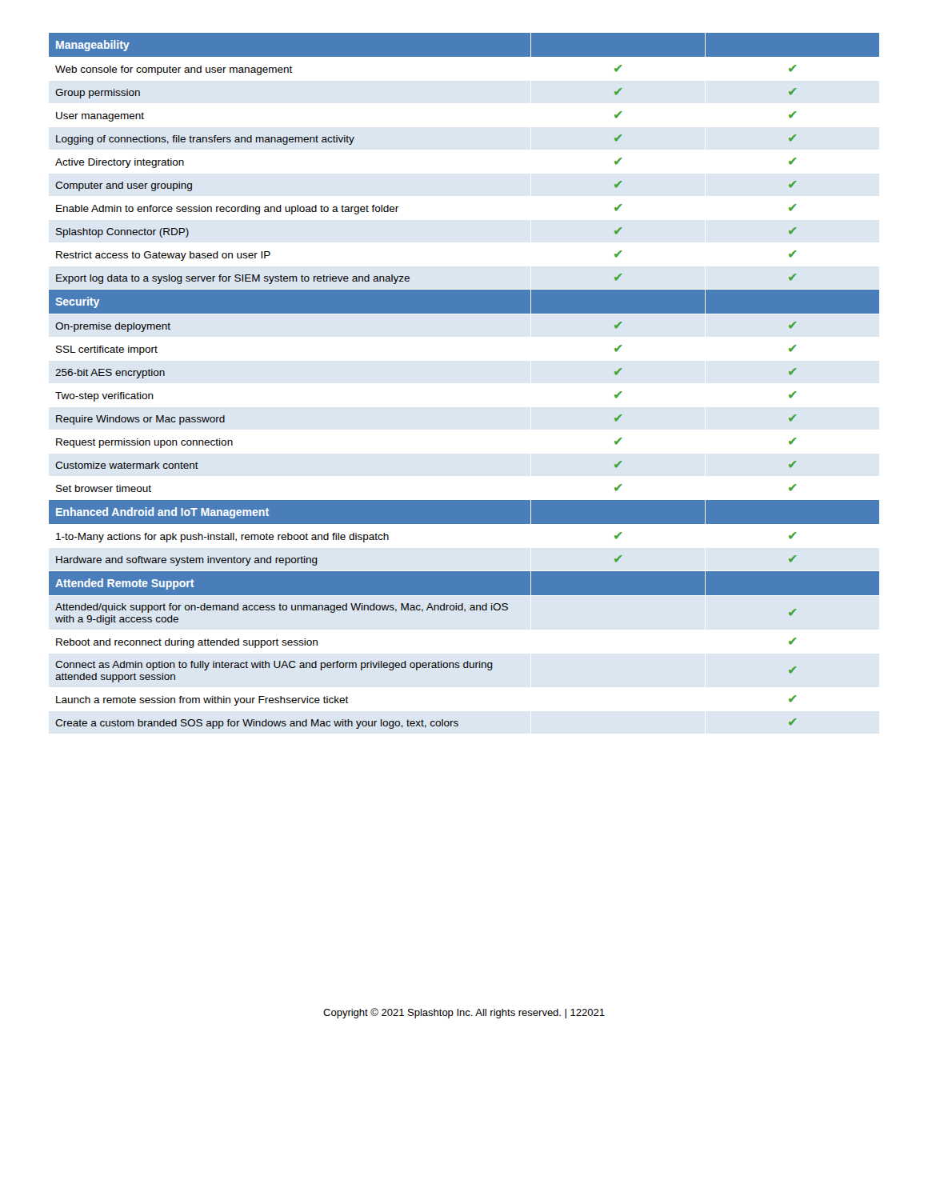| Manageability | | |
| Web console for computer and user management | ✔ | ✔ |
| Group permission | ✔ | ✔ |
| User management | ✔ | ✔ |
| Logging of connections, file transfers and management activity | ✔ | ✔ |
| Active Directory integration | ✔ | ✔ |
| Computer and user grouping | ✔ | ✔ |
| Enable Admin to enforce session recording and upload to a target folder | ✔ | ✔ |
| Splashtop Connector (RDP) | ✔ | ✔ |
| Restrict access to Gateway based on user IP | ✔ | ✔ |
| Export log data to a syslog server for SIEM system to retrieve and analyze | ✔ | ✔ |
| Security | | |
| On-premise deployment | ✔ | ✔ |
| SSL certificate import | ✔ | ✔ |
| 256-bit AES encryption | ✔ | ✔ |
| Two-step verification | ✔ | ✔ |
| Require Windows or Mac password | ✔ | ✔ |
| Request permission upon connection | ✔ | ✔ |
| Customize watermark content | ✔ | ✔ |
| Set browser timeout | ✔ | ✔ |
| Enhanced Android and IoT Management | | |
| 1-to-Many actions for apk push-install, remote reboot and file dispatch | ✔ | ✔ |
| Hardware and software system inventory and reporting | ✔ | ✔ |
| Attended Remote Support | | |
| Attended/quick support for on-demand access to unmanaged Windows, Mac, Android, and iOS with a 9-digit access code | | ✔ |
| Reboot and reconnect during attended support session | | ✔ |
| Connect as Admin option to fully interact with UAC and perform privileged operations during attended support session | | ✔ |
| Launch a remote session from within your Freshservice ticket | | ✔ |
| Create a custom branded SOS app for Windows and Mac with your logo, text, colors | | ✔ |
Copyright © 2021 Splashtop Inc. All rights reserved. | 122021